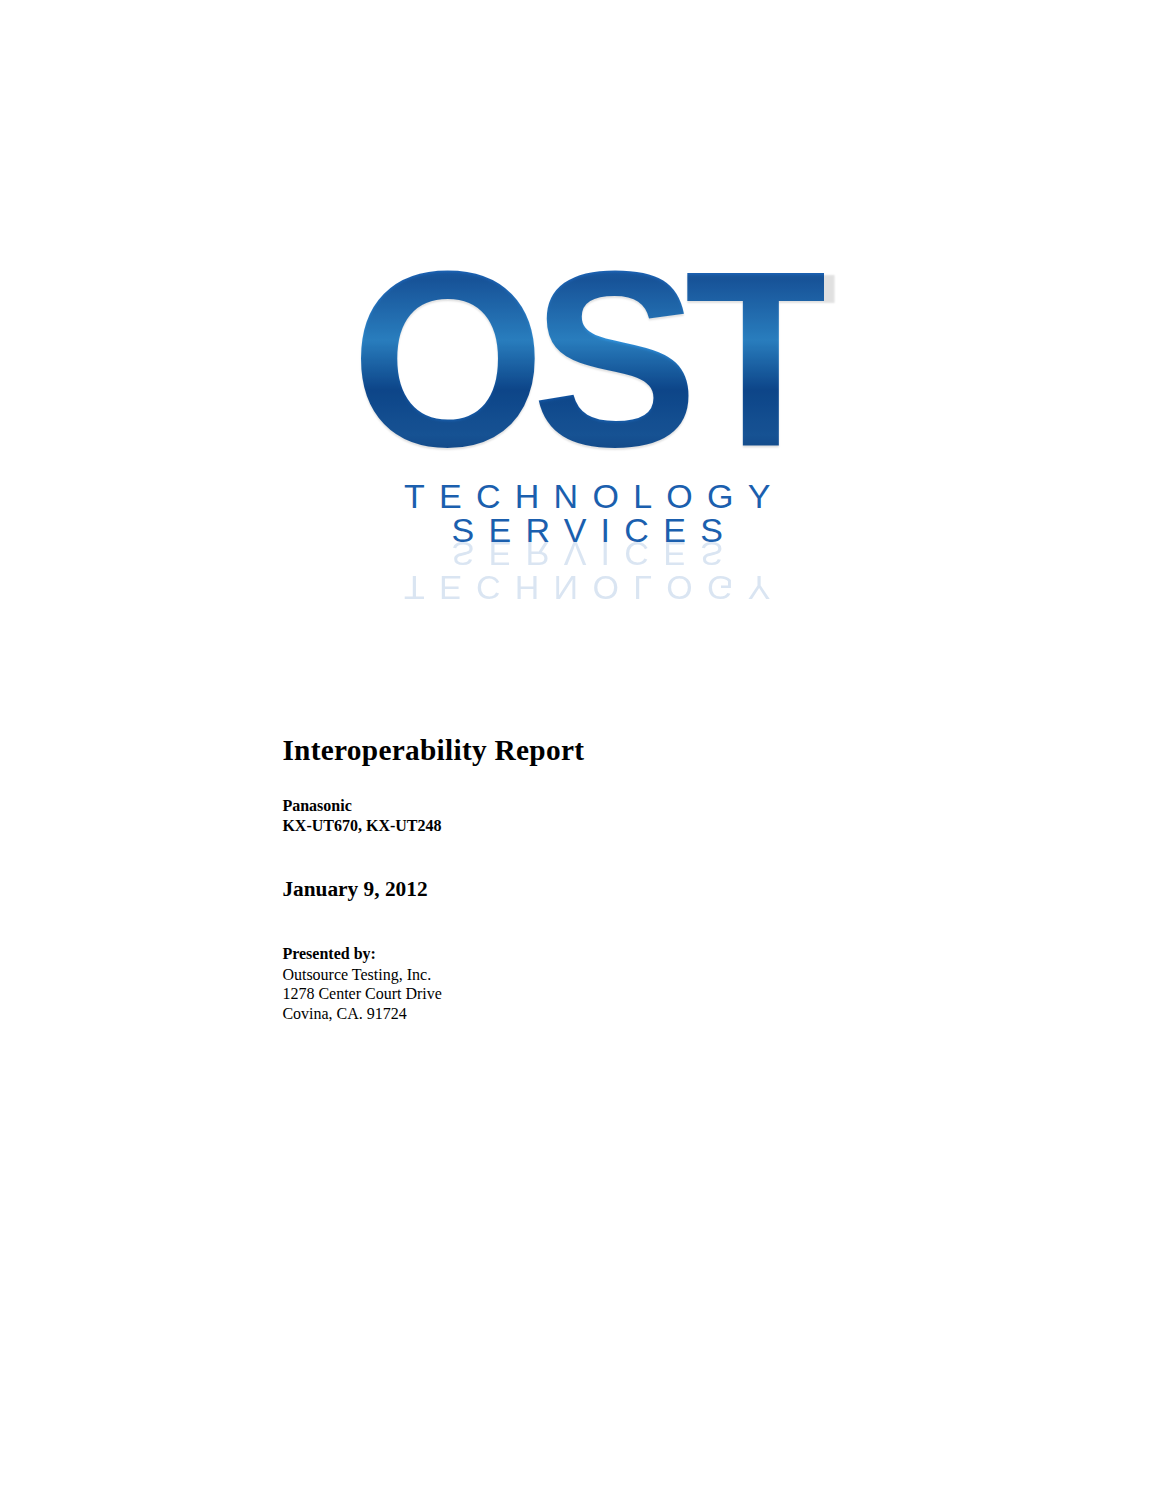OST
TECHNOLOGY SERVICES
TECHNOLOGY SERVICES
Interoperability Report
Panasonic
KX-UT670, KX-UT248
January 9, 2012
Presented by:
Outsource Testing, Inc.
1278 Center Court Drive
Covina, CA. 91724